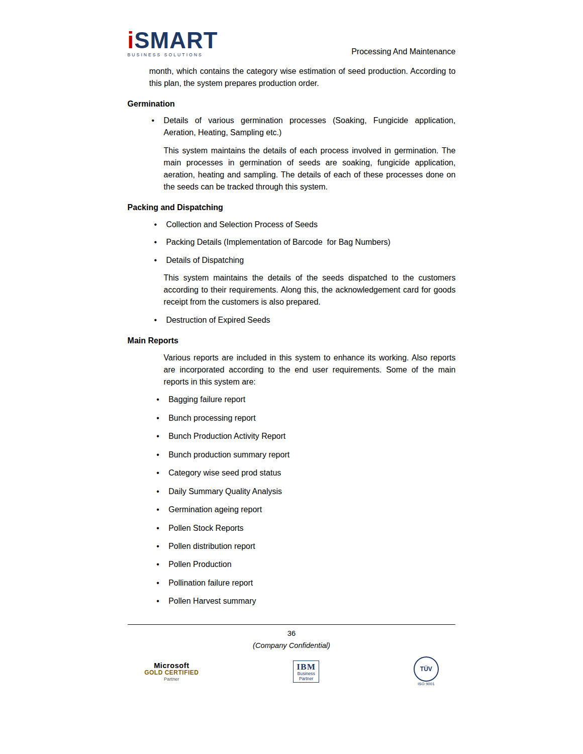i SMART
BUSINESS SOLUTIONS
Processing And Maintenance
month, which contains the category wise estimation of seed production. According to this plan, the system prepares production order.
Germination
Details of various germination processes (Soaking, Fungicide application, Aeration, Heating, Sampling etc.)
This system maintains the details of each process involved in germination. The main processes in germination of seeds are soaking, fungicide application, aeration, heating and sampling. The details of each of these processes done on the seeds can be tracked through this system.
Packing and Dispatching
Collection and Selection Process of Seeds
Packing Details (Implementation of Barcode for Bag Numbers)
Details of Dispatching
This system maintains the details of the seeds dispatched to the customers according to their requirements. Along this, the acknowledgement card for goods receipt from the customers is also prepared.
Destruction of Expired Seeds
Main Reports
Various reports are included in this system to enhance its working. Also reports are incorporated according to the end user requirements. Some of the main reports in this system are:
Bagging failure report
Bunch processing report
Bunch Production Activity Report
Bunch production summary report
Category wise seed prod status
Daily Summary Quality Analysis
Germination ageing report
Pollen Stock Reports
Pollen distribution report
Pollen Production
Pollination failure report
Pollen Harvest summary
36
(Company Confidential)
Microsoft
GOLD CERTIFIED
Partner
IBM
Business
Partner
TÜV
ISO 9001